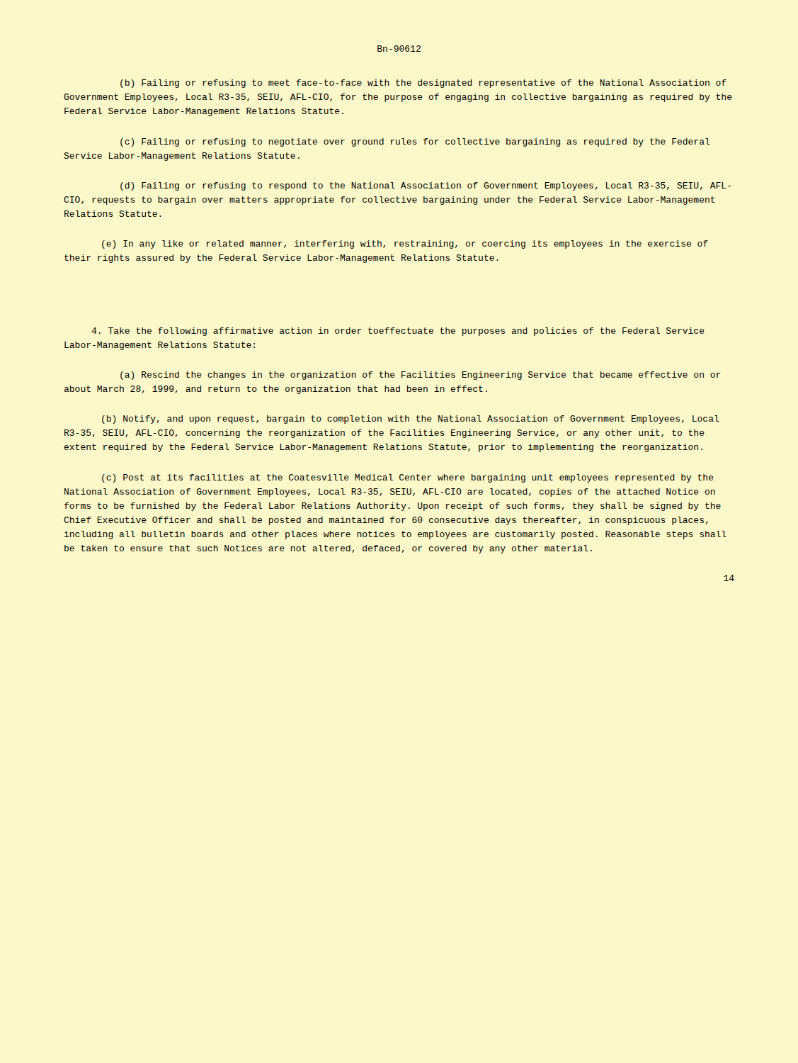Bn-90612
(b) Failing or refusing to meet face-to-face with the designated representative of the National Association of Government Employees, Local R3-35, SEIU, AFL-CIO, for the purpose of engaging in collective bargaining as required by the Federal Service Labor-Management Relations Statute.
(c) Failing or refusing to negotiate over ground rules for collective bargaining as required by the Federal Service Labor-Management Relations Statute.
(d) Failing or refusing to respond to the National Association of Government Employees, Local R3-35, SEIU, AFL-CIO, requests to bargain over matters appropriate for collective bargaining under the Federal Service Labor-Management Relations Statute.
(e) In any like or related manner, interfering with, restraining, or coercing its employees in the exercise of their rights assured by the Federal Service Labor-Management Relations Statute.
4. Take the following affirmative action in order toeffectuate the purposes and policies of the Federal Service Labor-Management Relations Statute:
(a) Rescind the changes in the organization of the Facilities Engineering Service that became effective on or about March 28, 1999, and return to the organization that had been in effect.
(b) Notify, and upon request, bargain to completion with the National Association of Government Employees, Local R3-35, SEIU, AFL-CIO, concerning the reorganization of the Facilities Engineering Service, or any other unit, to the extent required by the Federal Service Labor-Management Relations Statute, prior to implementing the reorganization.
(c) Post at its facilities at the Coatesville Medical Center where bargaining unit employees represented by the National Association of Government Employees, Local R3-35, SEIU, AFL-CIO are located, copies of the attached Notice on forms to be furnished by the Federal Labor Relations Authority. Upon receipt of such forms, they shall be signed by the Chief Executive Officer and shall be posted and maintained for 60 consecutive days thereafter, in conspicuous places, including all bulletin boards and other places where notices to employees are customarily posted. Reasonable steps shall be taken to ensure that such Notices are not altered, defaced, or covered by any other material.
14